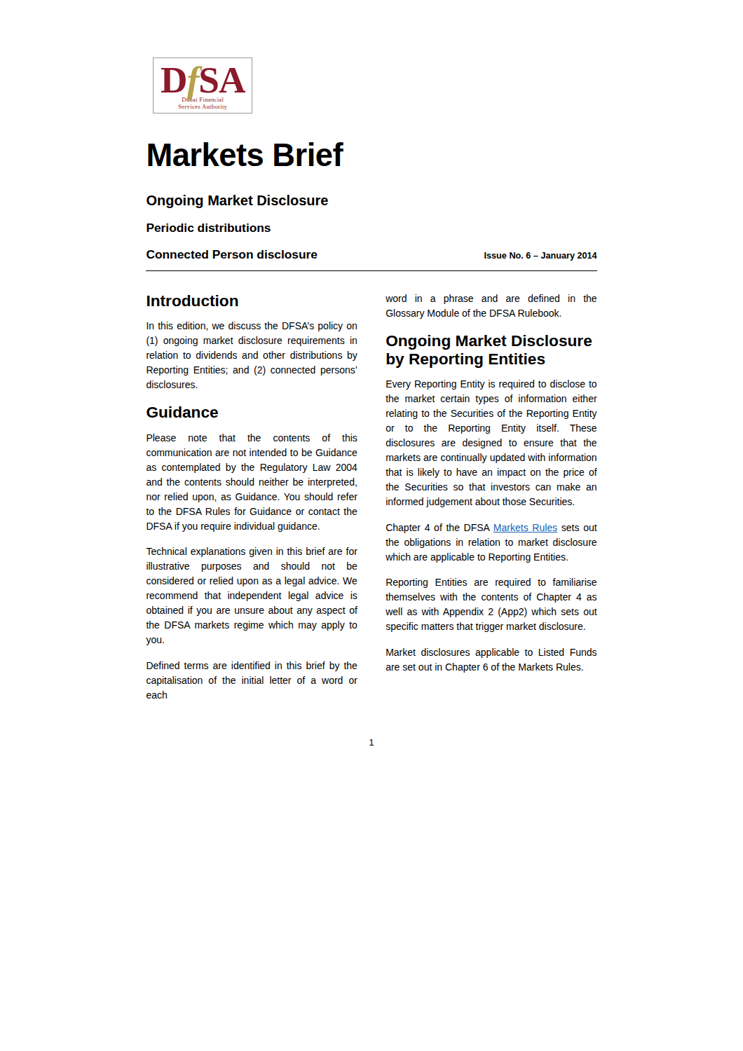Df SA Dubai Financial
Services Authority
Markets Brief
Ongoing Market Disclosure
Periodic distributions
Connected Person disclosure
Issue No. 6 – January 2014
Introduction
In this edition, we discuss the DFSA’s policy on (1) ongoing market disclosure requirements in relation to dividends and other distributions by Reporting Entities; and (2) connected persons’ disclosures.
Guidance
Please note that the contents of this communication are not intended to be Guidance as contemplated by the Regulatory Law 2004 and the contents should neither be interpreted, nor relied upon, as Guidance. You should refer to the DFSA Rules for Guidance or contact the DFSA if you require individual guidance.
Technical explanations given in this brief are for illustrative purposes and should not be considered or relied upon as a legal advice. We recommend that independent legal advice is obtained if you are unsure about any aspect of the DFSA markets regime which may apply to you.
Defined terms are identified in this brief by the capitalisation of the initial letter of a word or each
word in a phrase and are defined in the Glossary Module of the DFSA Rulebook.
Ongoing Market Disclosure by Reporting Entities
Every Reporting Entity is required to disclose to the market certain types of information either relating to the Securities of the Reporting Entity or to the Reporting Entity itself. These disclosures are designed to ensure that the markets are continually updated with information that is likely to have an impact on the price of the Securities so that investors can make an informed judgement about those Securities.
Chapter 4 of the DFSA Markets Rules sets out the obligations in relation to market disclosure which are applicable to Reporting Entities.
Reporting Entities are required to familiarise themselves with the contents of Chapter 4 as well as with Appendix 2 (App2) which sets out specific matters that trigger market disclosure.
Market disclosures applicable to Listed Funds are set out in Chapter 6 of the Markets Rules.
1